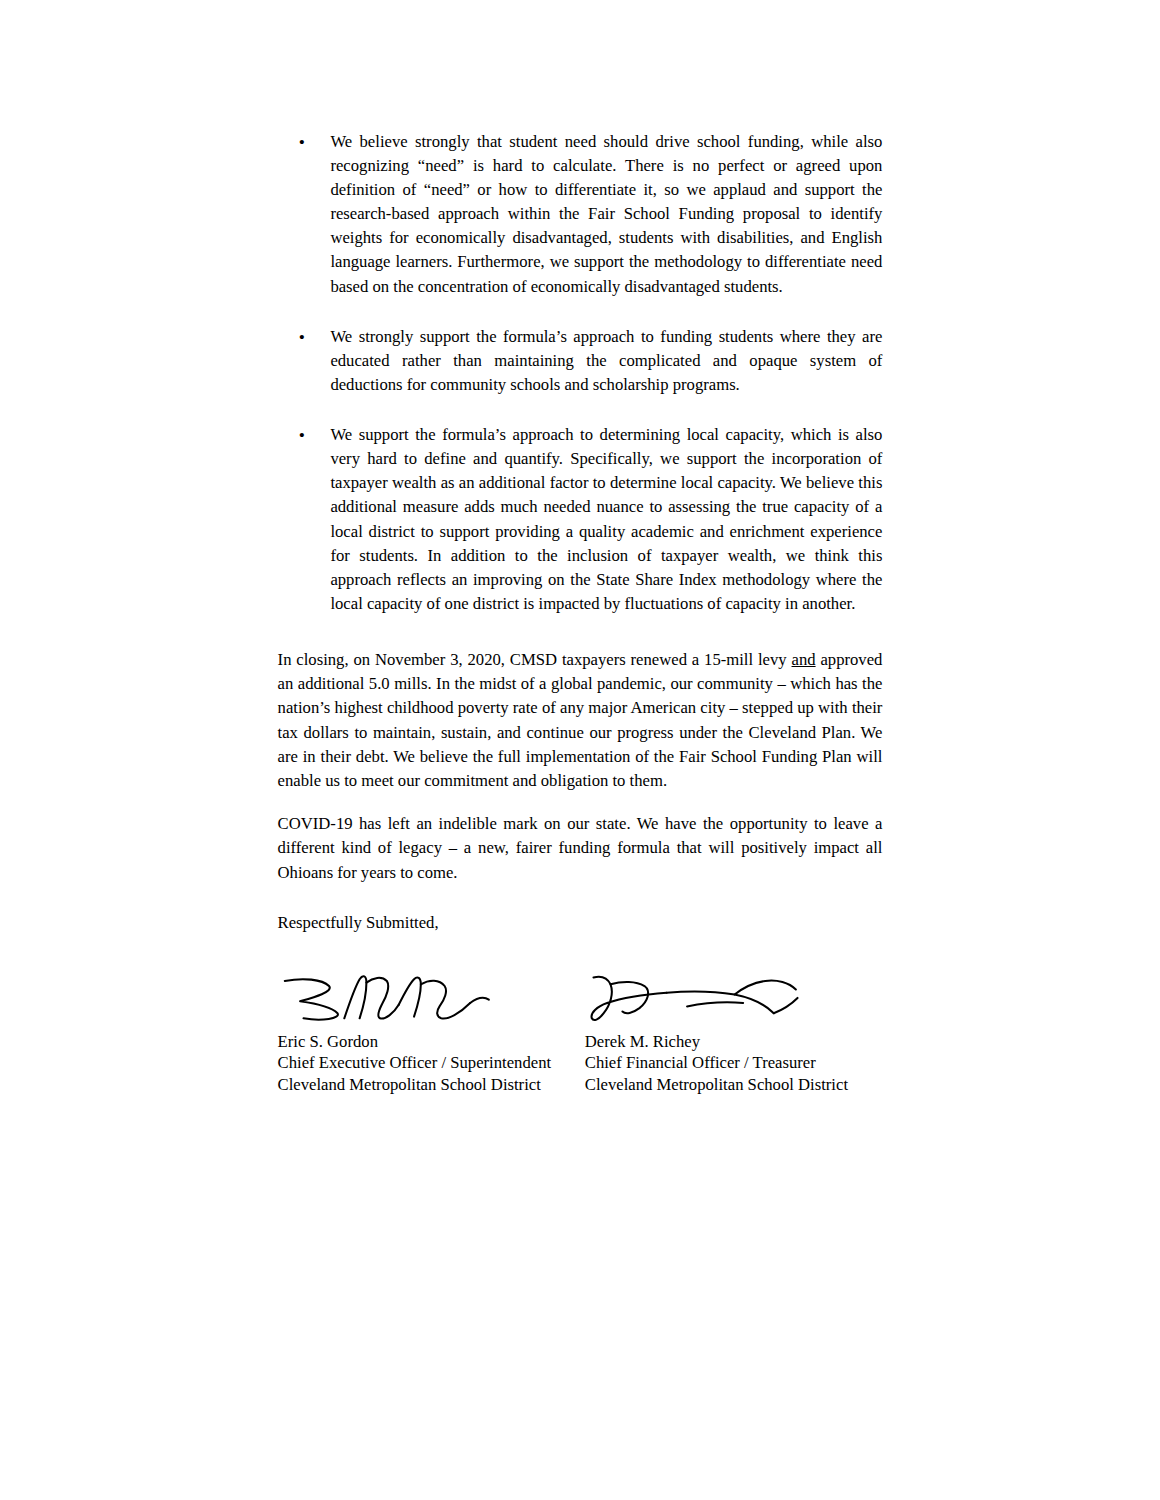We believe strongly that student need should drive school funding, while also recognizing “need” is hard to calculate. There is no perfect or agreed upon definition of “need” or how to differentiate it, so we applaud and support the research-based approach within the Fair School Funding proposal to identify weights for economically disadvantaged, students with disabilities, and English language learners. Furthermore, we support the methodology to differentiate need based on the concentration of economically disadvantaged students.
We strongly support the formula’s approach to funding students where they are educated rather than maintaining the complicated and opaque system of deductions for community schools and scholarship programs.
We support the formula’s approach to determining local capacity, which is also very hard to define and quantify. Specifically, we support the incorporation of taxpayer wealth as an additional factor to determine local capacity. We believe this additional measure adds much needed nuance to assessing the true capacity of a local district to support providing a quality academic and enrichment experience for students. In addition to the inclusion of taxpayer wealth, we think this approach reflects an improving on the State Share Index methodology where the local capacity of one district is impacted by fluctuations of capacity in another.
In closing, on November 3, 2020, CMSD taxpayers renewed a 15-mill levy and approved an additional 5.0 mills. In the midst of a global pandemic, our community – which has the nation’s highest childhood poverty rate of any major American city – stepped up with their tax dollars to maintain, sustain, and continue our progress under the Cleveland Plan. We are in their debt. We believe the full implementation of the Fair School Funding Plan will enable us to meet our commitment and obligation to them.
COVID-19 has left an indelible mark on our state. We have the opportunity to leave a different kind of legacy – a new, fairer funding formula that will positively impact all Ohioans for years to come.
Respectfully Submitted,
| Eric S. Gordon Chief Executive Officer / Superintendent Cleveland Metropolitan School District | Derek M. Richey Chief Financial Officer / Treasurer Cleveland Metropolitan School District |